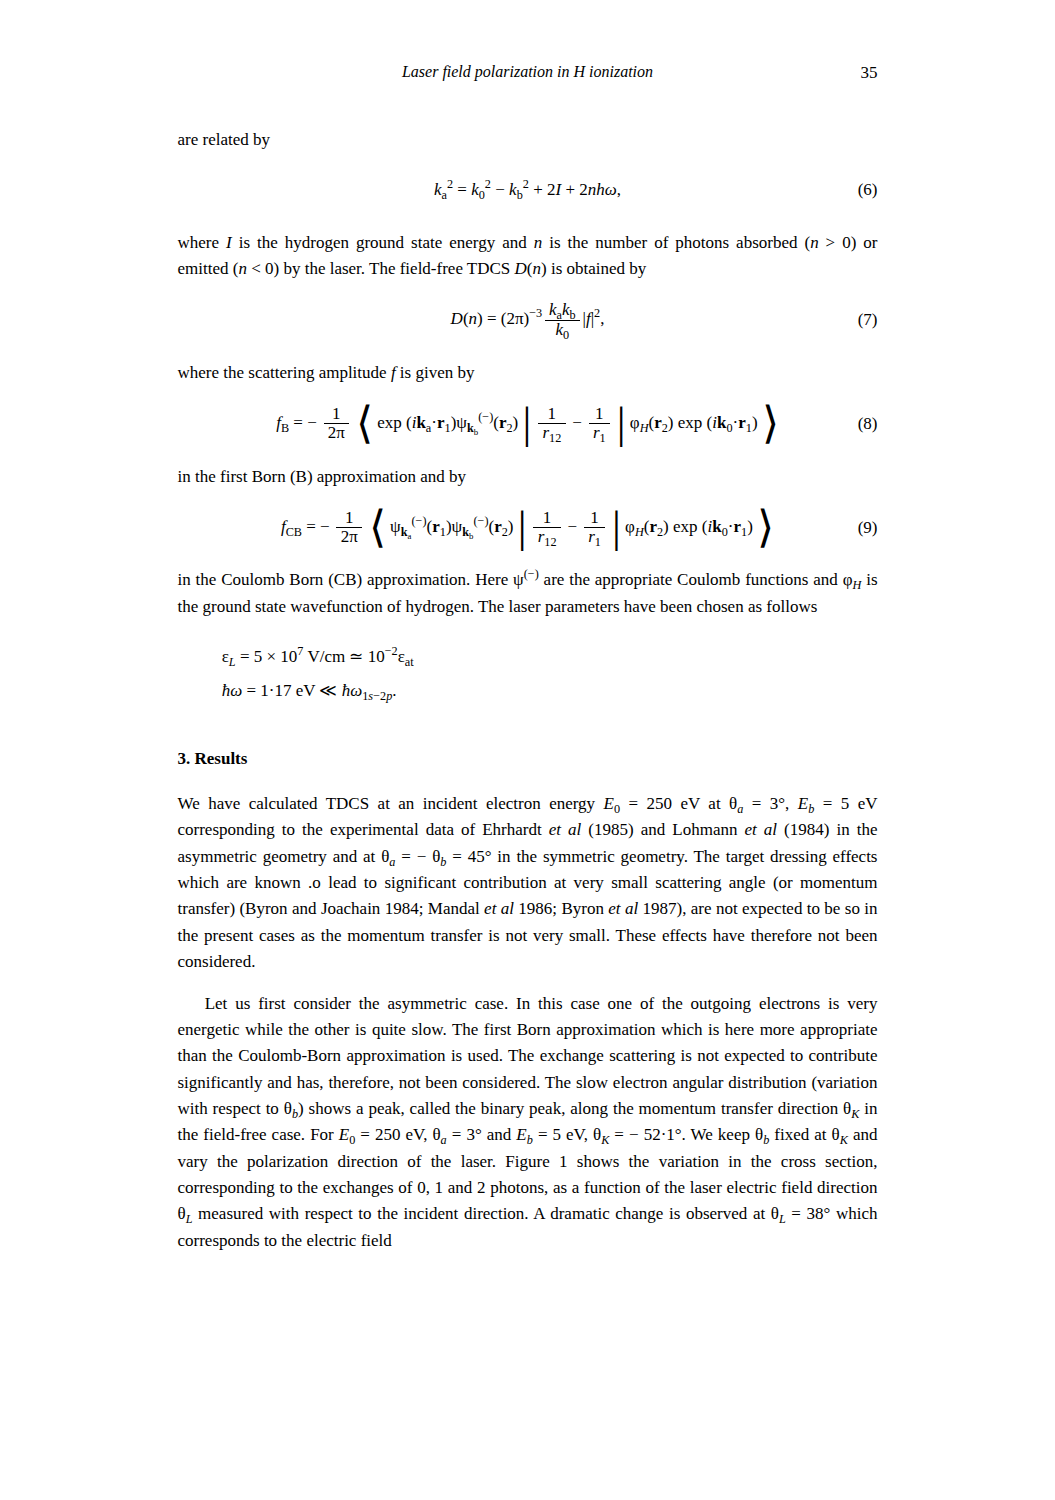Laser field polarization in H ionization 35
are related by
ka2 = k02 − kb2 + 2I + 2nhω, (6)
where I is the hydrogen ground state energy and n is the number of photons absorbed (n > 0) or emitted (n < 0) by the laser. The field-free TDCS D(n) is obtained by
D(n) = (2π)−3kakb k0|f|2, (7)
where the scattering amplitude f is given by
fB = − 12π ⟨ exp (ika·r1)ψkb(−)(r2) | 1 r12 − 1 r1 | φH(r2) exp (ik0·r1) ⟩ (8)
in the first Born (B) approximation and by
fCB = − 12π ⟨ ψka(−)(r1)ψkb(−)(r2) | 1 r12 − 1 r1 | φH(r2) exp (ik0·r1) ⟩ (9)
in the Coulomb Born (CB) approximation. Here ψ(−) are the appropriate Coulomb functions and φH is the ground state wavefunction of hydrogen. The laser parameters have been chosen as follows
εL = 5 × 107 V/cm ≃ 10−2εat
ħω = 1·17 eV ≪ ħω1s−2p.
3. Results
We have calculated TDCS at an incident electron energy E0 = 250 eV at θa = 3°, Eb = 5 eV corresponding to the experimental data of Ehrhardt et al (1985) and Lohmann et al (1984) in the asymmetric geometry and at θa = − θb = 45° in the symmetric geometry. The target dressing effects which are known .o lead to significant contribution at very small scattering angle (or momentum transfer) (Byron and Joachain 1984; Mandal et al 1986; Byron et al 1987), are not expected to be so in the present cases as the momentum transfer is not very small. These effects have therefore not been considered.
Let us first consider the asymmetric case. In this case one of the outgoing electrons is very energetic while the other is quite slow. The first Born approximation which is here more appropriate than the Coulomb-Born approximation is used. The exchange scattering is not expected to contribute significantly and has, therefore, not been considered. The slow electron angular distribution (variation with respect to θb) shows a peak, called the binary peak, along the momentum transfer direction θK in the field-free case. For E0 = 250 eV, θa = 3° and Eb = 5 eV, θK = − 52·1°. We keep θb fixed at θK and vary the polarization direction of the laser. Figure 1 shows the variation in the cross section, corresponding to the exchanges of 0, 1 and 2 photons, as a function of the laser electric field direction θL measured with respect to the incident direction. A dramatic change is observed at θL = 38° which corresponds to the electric field